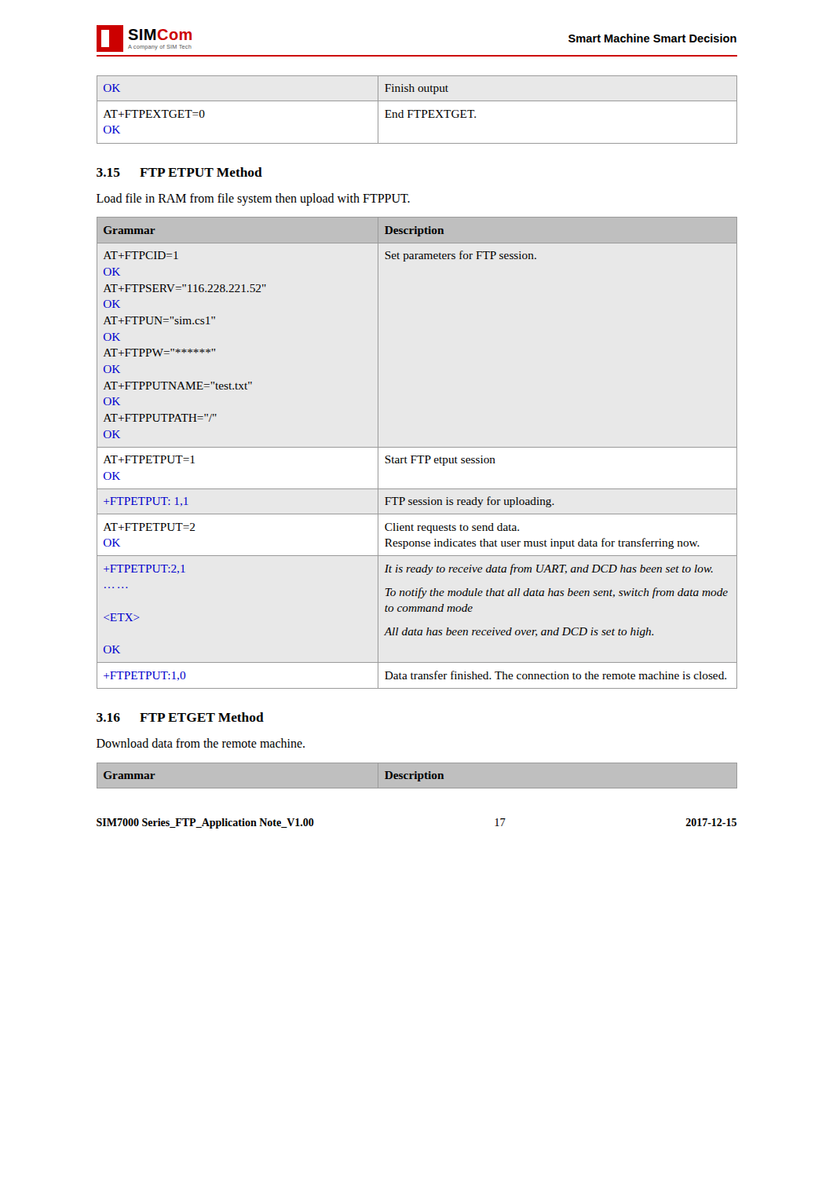SIMCom
A company of SIM Tech
Smart Machine Smart Decision
| OK | Finish output |
| AT+FTPEXTGET=0 OK | End FTPEXTGET. |
3.15 FTP ETPUT Method
Load file in RAM from file system then upload with FTPPUT.
| Grammar | Description |
| --- | --- |
| AT+FTPCID=1 OK AT+FTPSERV="116.228.221.52" OK AT+FTPUN="sim.cs1" OK AT+FTPPW="******" OK AT+FTPPUTNAME="test.txt" OK AT+FTPPUTPATH="/" OK | Set parameters for FTP session. |
| AT+FTPETPUT=1 OK | Start FTP etput session |
| +FTPETPUT: 1,1 | FTP session is ready for uploading. |
| AT+FTPETPUT=2 OK | Client requests to send data. Response indicates that user must input data for transferring now. |
| +FTPETPUT:2,1 …… <ETX> OK | It is ready to receive data from UART, and DCD has been set to low. To notify the module that all data has been sent, switch from data mode to command mode All data has been received over, and DCD is set to high. |
| +FTPETPUT:1,0 | Data transfer finished. The connection to the remote machine is closed. |
3.16 FTP ETGET Method
Download data from the remote machine.
| Grammar | Description |
| --- | --- |
SIM7000 Series_FTP_Application Note_V1.00
17
2017-12-15